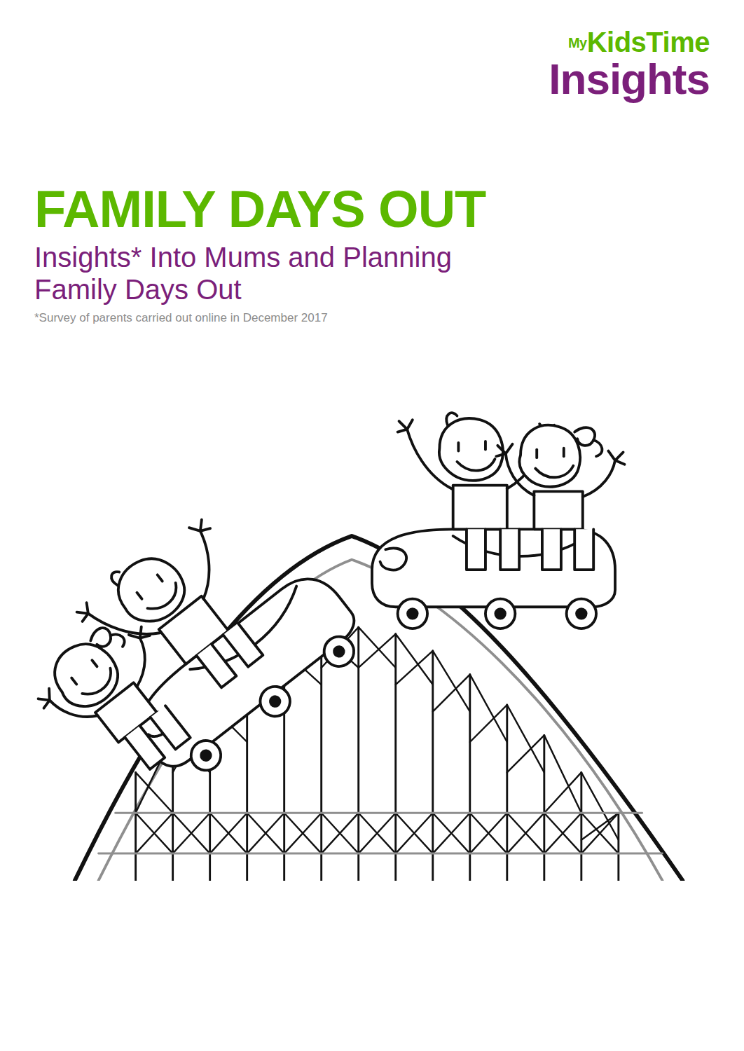My KidsTime Insights
FAMILY DAYS OUT
Insights* Into Mums and Planning
Family Days Out
*Survey of parents carried out online in December 2017